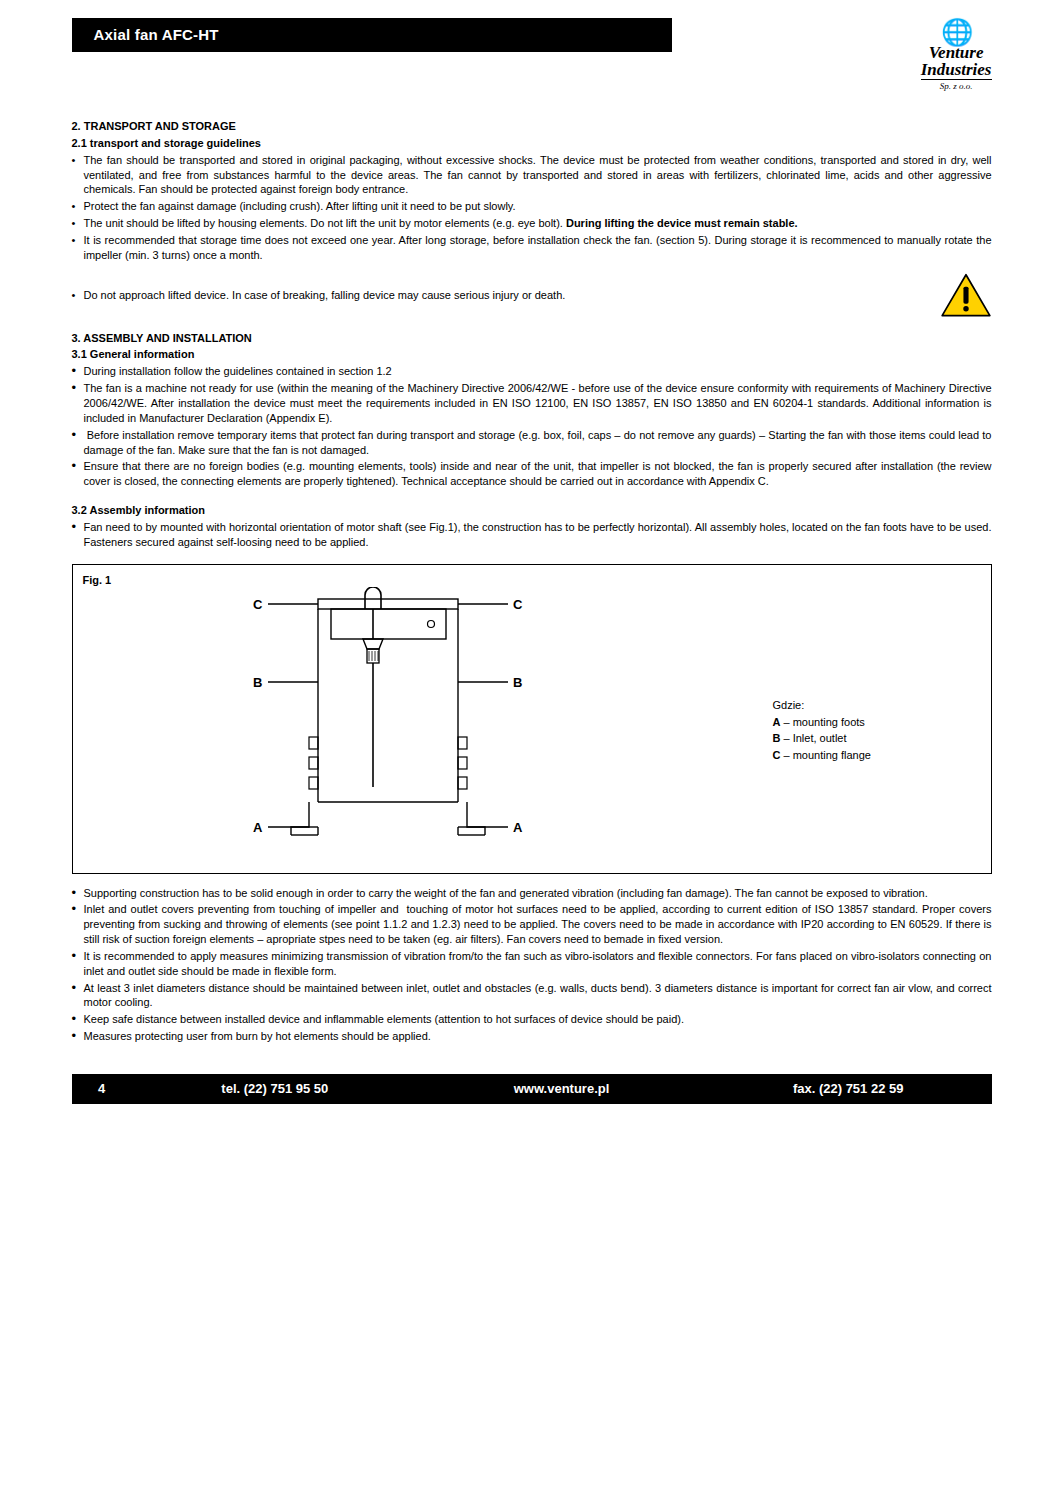Axial fan AFC-HT
🌐
Venture
Industries
Sp. z o.o.
2. TRANSPORT AND STORAGE
2.1 transport and storage guidelines
The fan should be transported and stored in original packaging, without excessive shocks. The device must be protected from weather conditions, transported and stored in dry, well ventilated, and free from substances harmful to the device areas. The fan cannot by transported and stored in areas with fertilizers, chlorinated lime, acids and other aggressive chemicals. Fan should be protected against foreign body entrance.
Protect the fan against damage (including crush). After lifting unit it need to be put slowly.
The unit should be lifted by housing elements. Do not lift the unit by motor elements (e.g. eye bolt). During lifting the device must remain stable.
It is recommended that storage time does not exceed one year. After long storage, before installation check the fan. (section 5). During storage it is recommenced to manually rotate the impeller (min. 3 turns) once a month.
Do not approach lifted device. In case of breaking, falling device may cause serious injury or death.
3. ASSEMBLY AND INSTALLATION
3.1 General information
During installation follow the guidelines contained in section 1.2
The fan is a machine not ready for use (within the meaning of the Machinery Directive 2006/42/WE - before use of the device ensure conformity with requirements of Machinery Directive 2006/42/WE. After installation the device must meet the requirements included in EN ISO 12100, EN ISO 13857, EN ISO 13850 and EN 60204-1 standards. Additional information is included in Manufacturer Declaration (Appendix E).
Before installation remove temporary items that protect fan during transport and storage (e.g. box, foil, caps – do not remove any guards) – Starting the fan with those items could lead to damage of the fan. Make sure that the fan is not damaged.
Ensure that there are no foreign bodies (e.g. mounting elements, tools) inside and near of the unit, that impeller is not blocked, the fan is properly secured after installation (the review cover is closed, the connecting elements are properly tightened). Technical acceptance should be carried out in accordance with Appendix C.
3.2 Assembly information
Fan need to by mounted with horizontal orientation of motor shaft (see Fig.1), the construction has to be perfectly horizontal). All assembly holes, located on the fan foots have to be used. Fasteners secured against self-loosing need to be applied.
Fig. 1
C C B B A A
Gdzie:
A – mounting foots
B – Inlet, outlet
C – mounting flange
Supporting construction has to be solid enough in order to carry the weight of the fan and generated vibration (including fan damage). The fan cannot be exposed to vibration.
Inlet and outlet covers preventing from touching of impeller and touching of motor hot surfaces need to be applied, according to current edition of ISO 13857 standard. Proper covers preventing from sucking and throwing of elements (see point 1.1.2 and 1.2.3) need to be applied. The covers need to be made in accordance with IP20 according to EN 60529. If there is still risk of suction foreign elements – apropriate stpes need to be taken (eg. air filters). Fan covers need to bemade in fixed version.
It is recommended to apply measures minimizing transmission of vibration from/to the fan such as vibro-isolators and flexible connectors. For fans placed on vibro-isolators connecting on inlet and outlet side should be made in flexible form.
At least 3 inlet diameters distance should be maintained between inlet, outlet and obstacles (e.g. walls, ducts bend). 3 diameters distance is important for correct fan air vlow, and correct motor cooling.
Keep safe distance between installed device and inflammable elements (attention to hot surfaces of device should be paid).
Measures protecting user from burn by hot elements should be applied.
4
tel. (22) 751 95 50
www.venture.pl
fax. (22) 751 22 59